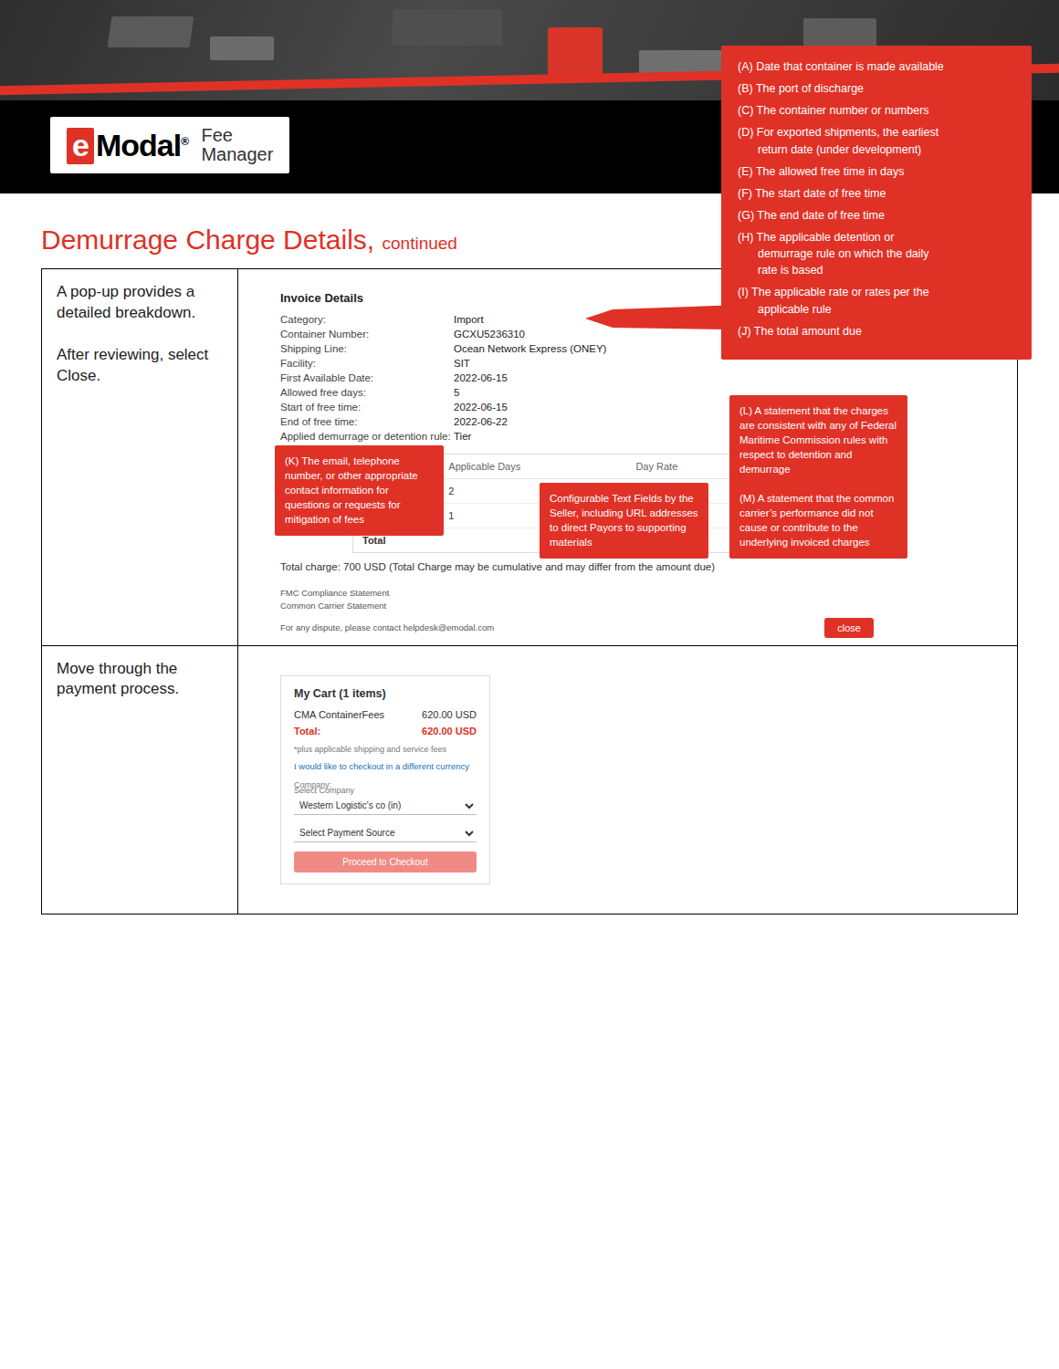e Modal® Fee
Manager
(A) Date that container is made available
(B) The port of discharge
(C) The container number or numbers
(D) For exported shipments, the earliest
return date (under development)
(E) The allowed free time in days
(F) The start date of free time
(G) The end date of free time
(H) The applicable detention or
demurrage rule on which the daily
rate is based
(I) The applicable rate or rates per the
applicable rule
(J) The total amount due
Demurrage Charge Details, continued
| A pop-up provides a detailed breakdown. After reviewing, select Close. | Invoice Details Category: Import Container Number: GCXU5236310 Shipping Line: Ocean Network Express (ONEY) Facility: SIT First Available Date: 2022-06-15 Allowed free days: 5 Start of free time: 2022-06-15 End of free time: 2022-06-22 Applied demurrage or detention rule: Tier / Tier / Applicable Days / Day Rate / Amount / / --- / --- / --- / --- / / 1 / 2 / $100.00 / $200.00 / / 2 / 1 / $500.00 / $500.00 / / Total / / / $700.00 / Total charge: 700 USD (Total Charge may be cumulative and may differ from the amount due) FMC Compliance Statement Common Carrier Statement For any dispute, please contact helpdesk@emodal.com close (K) The email, telephone number, or other appropriate contact information for questions or requests for mitigation of fees Configurable Text Fields by the Seller, including URL addresses to direct Payors to supporting materials (L) A statement that the charges are consistent with any of Federal Maritime Commission rules with respect to detention and demurrage (M) A statement that the common carrier’s performance did not cause or contribute to the underlying invoiced charges |
| Move through the payment process. | My Cart (1 items) CMA ContainerFees 620.00 USD Total: 620.00 USD *plus applicable shipping and service fees I would like to checkout in a different currency Company: Select Company Western Logistic's co (in) Select Payment Source Proceed to Checkout |